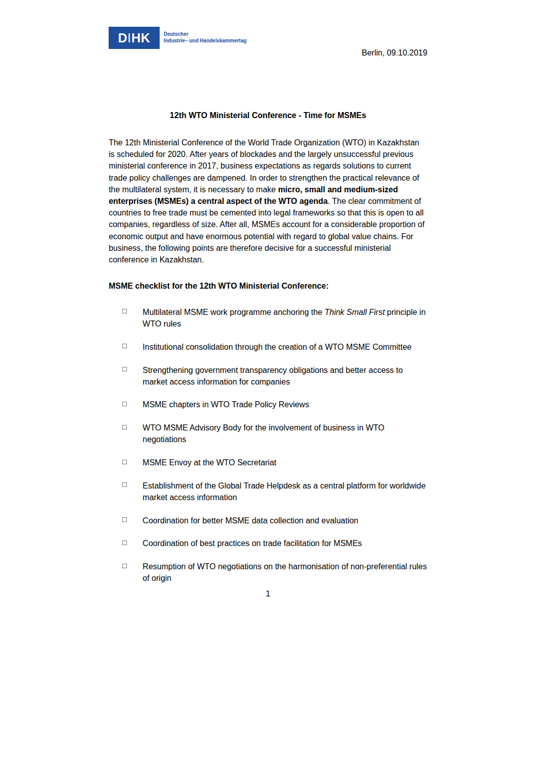DIHK
Deutscher
Industrie– und Handelskammertag
Berlin, 09.10.2019
12th WTO Ministerial Conference - Time for MSMEs
The 12th Ministerial Conference of the World Trade Organization (WTO) in Kazakhstan is scheduled for 2020. After years of blockades and the largely unsuccessful previous ministerial conference in 2017, business expectations as regards solutions to current trade policy challenges are dampened. In order to strengthen the practical relevance of the multilateral system, it is necessary to make micro, small and medium-sized enterprises (MSMEs) a central aspect of the WTO agenda. The clear commitment of countries to free trade must be cemented into legal frameworks so that this is open to all companies, regardless of size. After all, MSMEs account for a considerable proportion of economic output and have enormous potential with regard to global value chains. For business, the following points are therefore decisive for a successful ministerial conference in Kazakhstan.
MSME checklist for the 12th WTO Ministerial Conference:
Multilateral MSME work programme anchoring the Think Small First principle in WTO rules
Institutional consolidation through the creation of a WTO MSME Committee
Strengthening government transparency obligations and better access to market access information for companies
MSME chapters in WTO Trade Policy Reviews
WTO MSME Advisory Body for the involvement of business in WTO negotiations
MSME Envoy at the WTO Secretariat
Establishment of the Global Trade Helpdesk as a central platform for worldwide market access information
Coordination for better MSME data collection and evaluation
Coordination of best practices on trade facilitation for MSMEs
Resumption of WTO negotiations on the harmonisation of non-preferential rules of origin
1